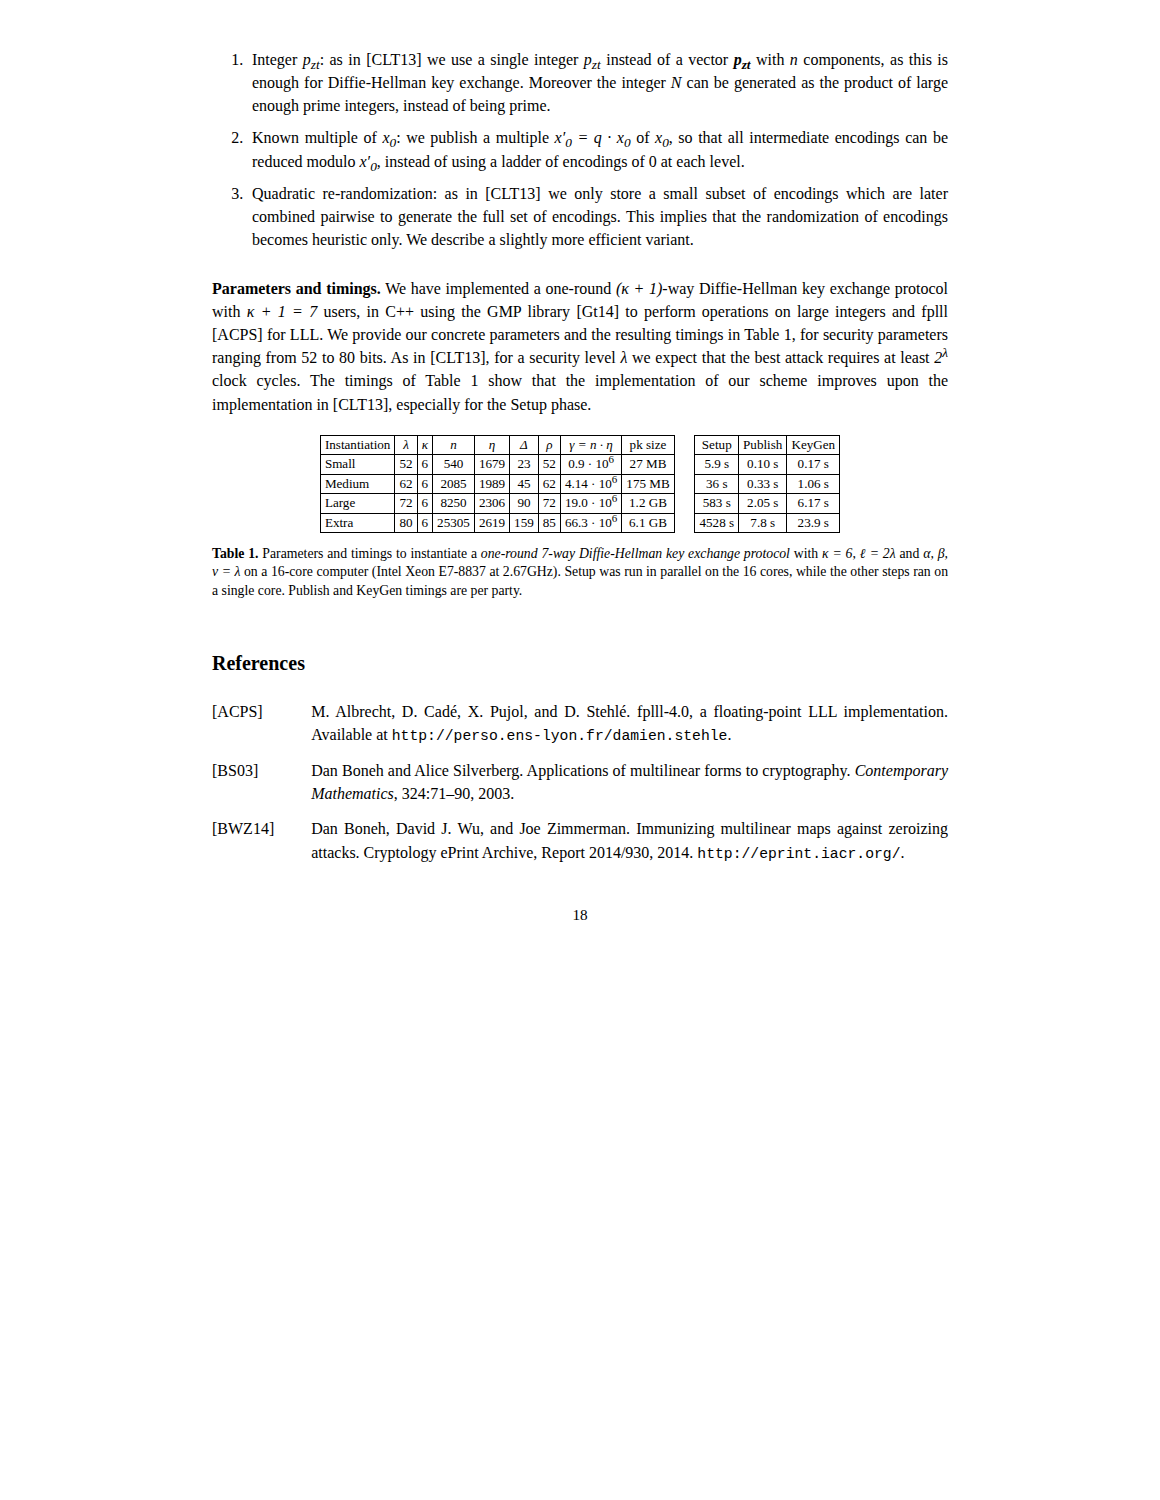Integer pzt: as in [CLT13] we use a single integer pzt instead of a vector pzt with n components, as this is enough for Diffie-Hellman key exchange. Moreover the integer N can be generated as the product of large enough prime integers, instead of being prime.
Known multiple of x0: we publish a multiple x′0 = q · x0 of x0, so that all intermediate encodings can be reduced modulo x′0, instead of using a ladder of encodings of 0 at each level.
Quadratic re-randomization: as in [CLT13] we only store a small subset of encodings which are later combined pairwise to generate the full set of encodings. This implies that the randomization of encodings becomes heuristic only. We describe a slightly more efficient variant.
Parameters and timings. We have implemented a one-round (κ + 1)-way Diffie-Hellman key exchange protocol with κ + 1 = 7 users, in C++ using the GMP library [Gt14] to perform operations on large integers and fplll [ACPS] for LLL. We provide our concrete parameters and the resulting timings in Table 1, for security parameters ranging from 52 to 80 bits. As in [CLT13], for a security level λ we expect that the best attack requires at least 2λ clock cycles. The timings of Table 1 show that the implementation of our scheme improves upon the implementation in [CLT13], especially for the Setup phase.
| Instantiation | λ | κ | n | η | Δ | ρ | γ = n · η | pk size | | Setup | Publish | KeyGen |
| --- | --- | --- | --- | --- | --- | --- | --- | --- | --- | --- | --- | --- |
| Small | 52 | 6 | 540 | 1679 | 23 | 52 | 0.9 · 10 6 | 27 MB | | 5.9 s | 0.10 s | 0.17 s |
| Medium | 62 | 6 | 2085 | 1989 | 45 | 62 | 4.14 · 10 6 | 175 MB | | 36 s | 0.33 s | 1.06 s |
| Large | 72 | 6 | 8250 | 2306 | 90 | 72 | 19.0 · 10 6 | 1.2 GB | | 583 s | 2.05 s | 6.17 s |
| Extra | 80 | 6 | 25305 | 2619 | 159 | 85 | 66.3 · 10 6 | 6.1 GB | | 4528 s | 7.8 s | 23.9 s |
Table 1. Parameters and timings to instantiate a one-round 7-way Diffie-Hellman key exchange protocol with κ = 6, ℓ = 2λ and α, β, ν = λ on a 16-core computer (Intel Xeon E7-8837 at 2.67GHz). Setup was run in parallel on the 16 cores, while the other steps ran on a single core. Publish and KeyGen timings are per party.
References
[ACPS]
M. Albrecht, D. Cadé, X. Pujol, and D. Stehlé. fplll-4.0, a floating-point LLL implementation. Available at http://perso.ens-lyon.fr/damien.stehle.
[BS03]
Dan Boneh and Alice Silverberg. Applications of multilinear forms to cryptography. Contemporary Mathematics, 324:71–90, 2003.
[BWZ14]
Dan Boneh, David J. Wu, and Joe Zimmerman. Immunizing multilinear maps against zeroizing attacks. Cryptology ePrint Archive, Report 2014/930, 2014. http://eprint.iacr.org/.
18